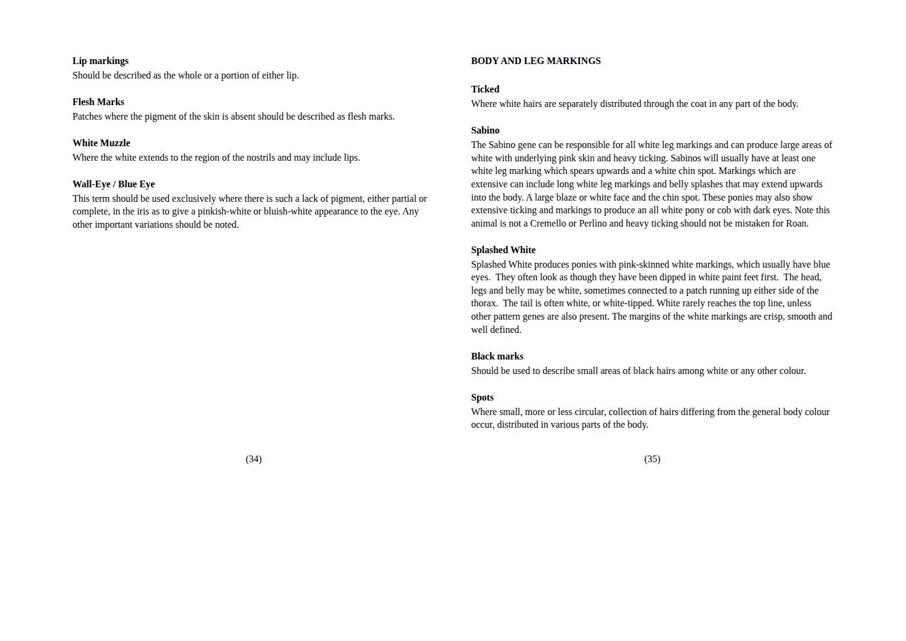Lip markings
Should be described as the whole or a portion of either lip.
Flesh Marks
Patches where the pigment of the skin is absent should be described as flesh marks.
White Muzzle
Where the white extends to the region of the nostrils and may include lips.
Wall-Eye / Blue Eye
This term should be used exclusively where there is such a lack of pigment, either partial or complete, in the iris as to give a pinkish-white or bluish-white appearance to the eye. Any other important variations should be noted.
(34)
BODY AND LEG MARKINGS
Ticked
Where white hairs are separately distributed through the coat in any part of the body.
Sabino
The Sabino gene can be responsible for all white leg markings and can produce large areas of white with underlying pink skin and heavy ticking. Sabinos will usually have at least one white leg marking which spears upwards and a white chin spot. Markings which are extensive can include long white leg markings and belly splashes that may extend upwards into the body. A large blaze or white face and the chin spot. These ponies may also show extensive ticking and markings to produce an all white pony or cob with dark eyes. Note this animal is not a Cremello or Perlino and heavy ticking should not be mistaken for Roan.
Splashed White
Splashed White produces ponies with pink-skinned white markings, which usually have blue eyes. They often look as though they have been dipped in white paint feet first. The head, legs and belly may be white, sometimes connected to a patch running up either side of the thorax. The tail is often white, or white-tipped. White rarely reaches the top line, unless other pattern genes are also present. The margins of the white markings are crisp, smooth and well defined.
Black marks
Should be used to describe small areas of black hairs among white or any other colour.
Spots
Where small, more or less circular, collection of hairs differing from the general body colour occur, distributed in various parts of the body.
(35)